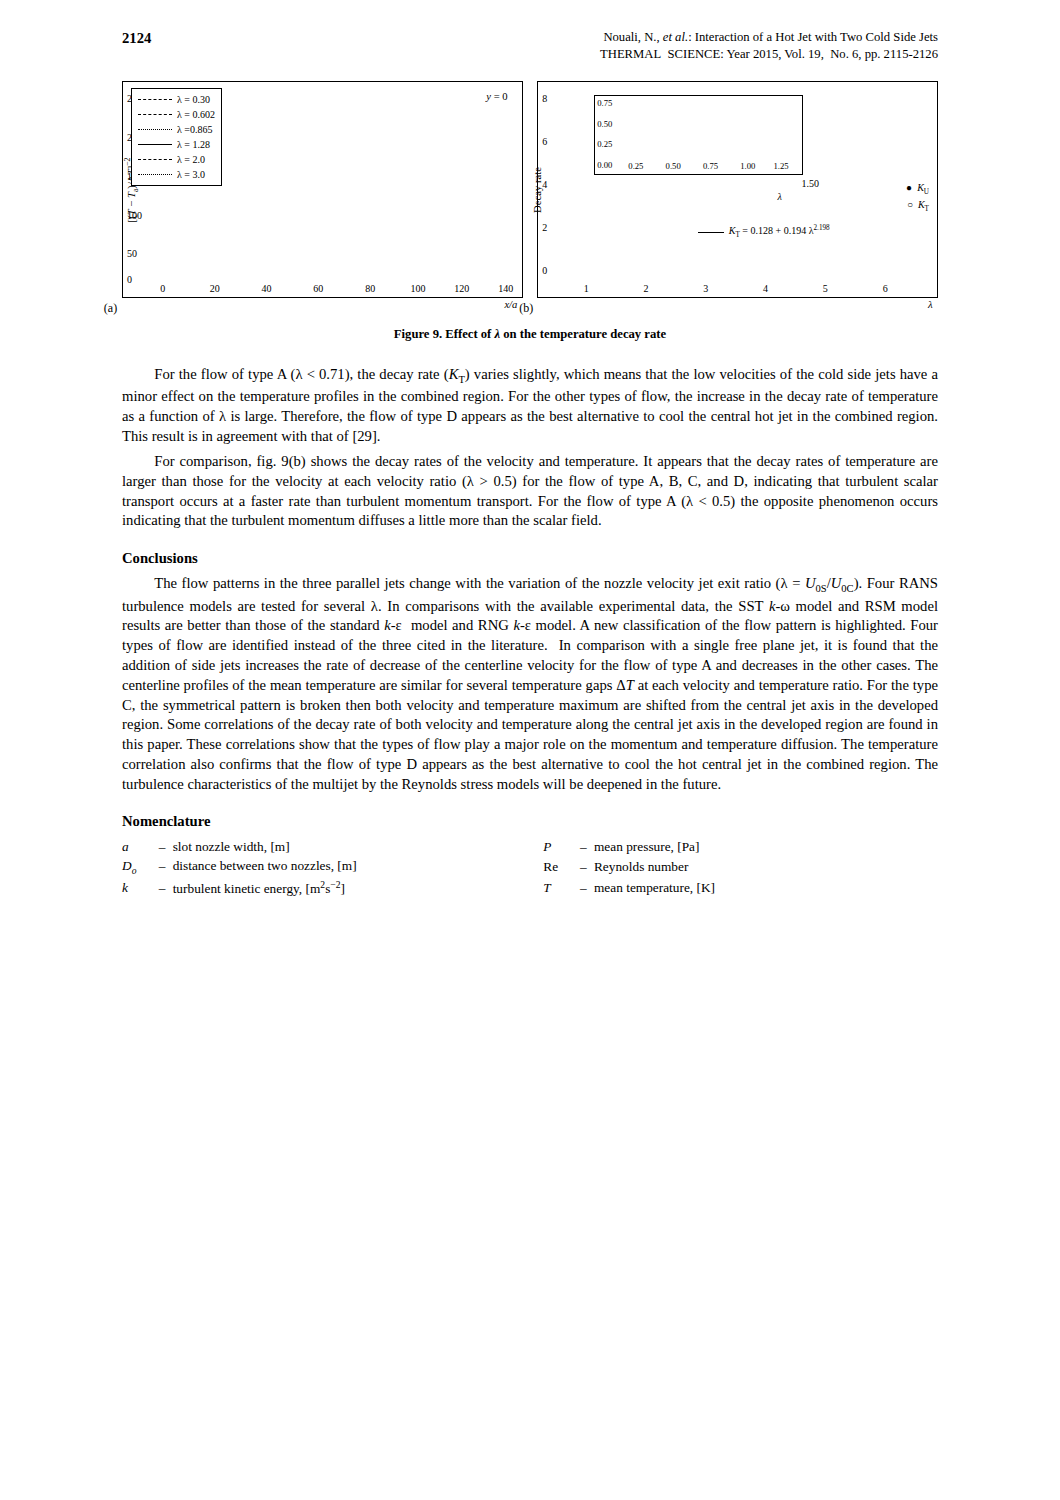2124
Nouali, N., et al.: Interaction of a Hot Jet with Two Cold Side Jets
THERMAL SCIENCE: Year 2015, Vol. 19, No. 6, pp. 2115-2126
[(T − Ta)/ΔT]−2
250 200 150 100 50 0
λ = 0.30
λ = 0.602
λ =0.865
λ = 1.28
λ = 2.0
λ = 3.0
y = 0
0 20 40 60 80 100 120 140
x/a
(a)
Decay rate
8 6 4 2 0
0.75
0.50
0.25
0.00
0.25
0.50
0.75
1.00
1.25
1.50
λ
● KU
○ KT
KT = 0.128 + 0.194 λ2.198
1 2 3 4 5 6
λ
(b)
Figure 9. Effect of λ on the temperature decay rate
For the flow of type A (λ < 0.71), the decay rate (KT) varies slightly, which means that the low velocities of the cold side jets have a minor effect on the temperature profiles in the combined region. For the other types of flow, the increase in the decay rate of temperature as a function of λ is large. Therefore, the flow of type D appears as the best alternative to cool the central hot jet in the combined region. This result is in agreement with that of [29].
For comparison, fig. 9(b) shows the decay rates of the velocity and temperature. It appears that the decay rates of temperature are larger than those for the velocity at each velocity ratio (λ > 0.5) for the flow of type A, B, C, and D, indicating that turbulent scalar transport occurs at a faster rate than turbulent momentum transport. For the flow of type A (λ < 0.5) the opposite phenomenon occurs indicating that the turbulent momentum diffuses a little more than the scalar field.
Conclusions
The flow patterns in the three parallel jets change with the variation of the nozzle velocity jet exit ratio (λ = U0S/U0C). Four RANS turbulence models are tested for several λ. In comparisons with the available experimental data, the SST k-ω model and RSM model results are better than those of the standard k-ε model and RNG k-ε model. A new classification of the flow pattern is highlighted. Four types of flow are identified instead of the three cited in the literature. In comparison with a single free plane jet, it is found that the addition of side jets increases the rate of decrease of the centerline velocity for the flow of type A and decreases in the other cases. The centerline profiles of the mean temperature are similar for several temperature gaps ΔT at each velocity and temperature ratio. For the type C, the symmetrical pattern is broken then both velocity and temperature maximum are shifted from the central jet axis in the developed region. Some correlations of the decay rate of both velocity and temperature along the central jet axis in the developed region are found in this paper. These correlations show that the types of flow play a major role on the momentum and temperature diffusion. The temperature correlation also confirms that the flow of type D appears as the best alternative to cool the hot central jet in the combined region. The turbulence characteristics of the multijet by the Reynolds stress models will be deepened in the future.
Nomenclature
| a | – | slot nozzle width, [m] |
| D o | – | distance between two nozzles, [m] |
| k | – | turbulent kinetic energy, [m 2 s −2 ] |
| P | – | mean pressure, [Pa] |
| Re | – | Reynolds number |
| T | – | mean temperature, [K] |